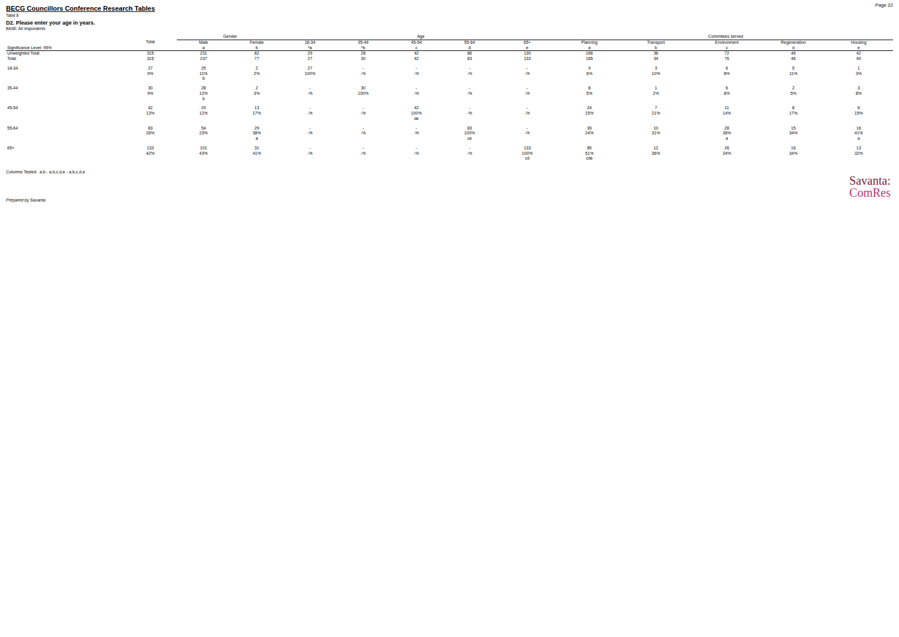Page 22
BECG Councillors Conference Research Tables
Table 8
D2. Please enter your age in years.
BASE: All respondents
| | | Gender | Age | Commitees served |
| --- | --- | --- | --- | --- |
| | Total | Male | Female | 18-34 | 35-44 | 45-54 | 55-64 | 65+ | Planning | Transport | Environment | Regeneration | Housing |
| Significance Level: 95% | | a | b | *a | *b | c | d | e | a | b | c | d | e |
| Unweighted Total | 315 | 231 | 82 | 29 | 28 | 42 | 86 | 130 | 166 | 36 | 72 | 46 | 42 |
| Total | 315 | 237 | 77 | 27 | 30 | 42 | 83 | 133 | 165 | 34 | 76 | 46 | 40 |
| 18-34 | 27 9% | 25 11% b | 2 2% | 27 100% | - -% | - -% | - -% | - -% | 9 6% | 3 10% | 6 8% | 5 11% | 1 3% |
| 35-44 | 30 9% | 28 12% b | 2 3% | - -% | 30 100% | - -% | - -% | - -% | 8 5% | 1 2% | 6 8% | 2 5% | 3 8% |
| 45-54 | 42 13% | 29 12% | 13 17% | - -% | - -% | 42 100% de | - -% | - -% | 24 15% | 7 21% | 11 14% | 8 17% | 6 15% |
| 55-64 | 83 26% | 54 23% | 29 38% a | - -% | - -% | - -% | 83 100% ce | - -% | 39 24% | 10 31% | 28 36% a | 15 34% | 16 41% a |
| 65+ | 133 42% | 101 43% | 31 41% | - -% | - -% | - -% | - -% | 133 100% cd | 85 51% cde | 12 36% | 26 34% | 16 34% | 13 32% |
Columns Tested: a,b - a,b,c,d,e - a,b,c,d,e
Prepared by Savanta
Savanta:
ComRes